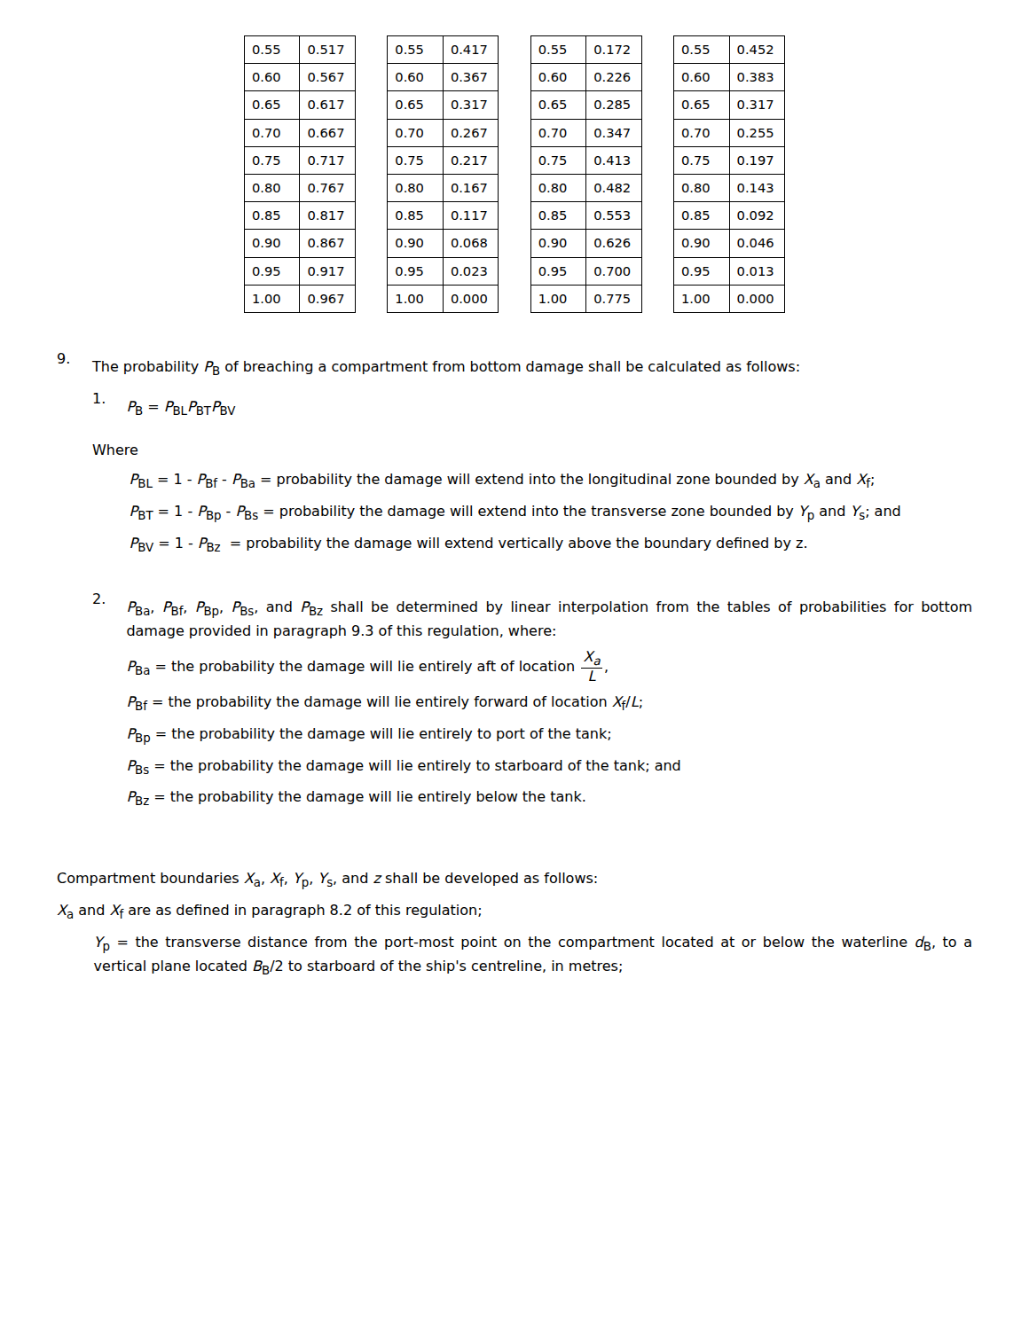| 0.55 | 0.517 |
| 0.60 | 0.567 |
| 0.65 | 0.617 |
| 0.70 | 0.667 |
| 0.75 | 0.717 |
| 0.80 | 0.767 |
| 0.85 | 0.817 |
| 0.90 | 0.867 |
| 0.95 | 0.917 |
| 1.00 | 0.967 |
| 0.55 | 0.417 |
| 0.60 | 0.367 |
| 0.65 | 0.317 |
| 0.70 | 0.267 |
| 0.75 | 0.217 |
| 0.80 | 0.167 |
| 0.85 | 0.117 |
| 0.90 | 0.068 |
| 0.95 | 0.023 |
| 1.00 | 0.000 |
| 0.55 | 0.172 |
| 0.60 | 0.226 |
| 0.65 | 0.285 |
| 0.70 | 0.347 |
| 0.75 | 0.413 |
| 0.80 | 0.482 |
| 0.85 | 0.553 |
| 0.90 | 0.626 |
| 0.95 | 0.700 |
| 1.00 | 0.775 |
| 0.55 | 0.452 |
| 0.60 | 0.383 |
| 0.65 | 0.317 |
| 0.70 | 0.255 |
| 0.75 | 0.197 |
| 0.80 | 0.143 |
| 0.85 | 0.092 |
| 0.90 | 0.046 |
| 0.95 | 0.013 |
| 1.00 | 0.000 |
9.
The probability PB of breaching a compartment from bottom damage shall be calculated as follows:
1.
PB = PBLPBTPBV
Where
PBL = 1 - PBf - PBa = probability the damage will extend into the longitudinal zone bounded by Xa and Xf;
PBT = 1 - PBp - PBs = probability the damage will extend into the transverse zone bounded by Yp and Ys; and
PBV = 1 - PBz = probability the damage will extend vertically above the boundary defined by z.
2.
PBa, PBf, PBp, PBs, and PBz shall be determined by linear interpolation from the tables of probabilities for bottom damage provided in paragraph 9.3 of this regulation, where:
PBa = the probability the damage will lie entirely aft of location Xa L,
PBf = the probability the damage will lie entirely forward of location Xf/L;
PBp = the probability the damage will lie entirely to port of the tank;
PBs = the probability the damage will lie entirely to starboard of the tank; and
PBz = the probability the damage will lie entirely below the tank.
Compartment boundaries Xa, Xf, Yp, Ys, and z shall be developed as follows:
Xa and Xf are as defined in paragraph 8.2 of this regulation;
Yp = the transverse distance from the port-most point on the compartment located at or below the waterline dB, to a vertical plane located BB/2 to starboard of the ship's centreline, in metres;